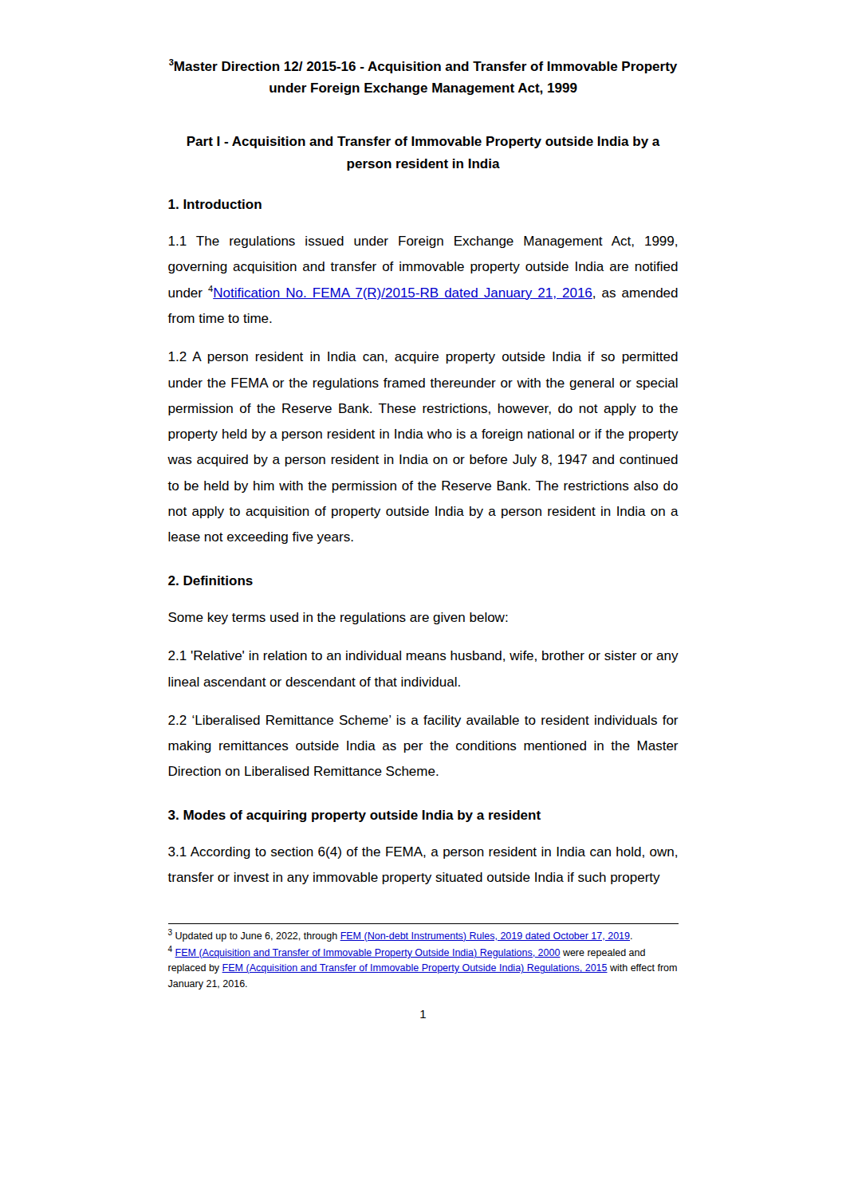3Master Direction 12/ 2015-16 - Acquisition and Transfer of Immovable Property under Foreign Exchange Management Act, 1999
Part I - Acquisition and Transfer of Immovable Property outside India by a person resident in India
1. Introduction
1.1 The regulations issued under Foreign Exchange Management Act, 1999, governing acquisition and transfer of immovable property outside India are notified under 4Notification No. FEMA 7(R)/2015-RB dated January 21, 2016, as amended from time to time.
1.2 A person resident in India can, acquire property outside India if so permitted under the FEMA or the regulations framed thereunder or with the general or special permission of the Reserve Bank. These restrictions, however, do not apply to the property held by a person resident in India who is a foreign national or if the property was acquired by a person resident in India on or before July 8, 1947 and continued to be held by him with the permission of the Reserve Bank. The restrictions also do not apply to acquisition of property outside India by a person resident in India on a lease not exceeding five years.
2. Definitions
Some key terms used in the regulations are given below:
2.1 'Relative' in relation to an individual means husband, wife, brother or sister or any lineal ascendant or descendant of that individual.
2.2 ‘Liberalised Remittance Scheme’ is a facility available to resident individuals for making remittances outside India as per the conditions mentioned in the Master Direction on Liberalised Remittance Scheme.
3. Modes of acquiring property outside India by a resident
3.1 According to section 6(4) of the FEMA, a person resident in India can hold, own, transfer or invest in any immovable property situated outside India if such property
3 Updated up to June 6, 2022, through FEM (Non-debt Instruments) Rules, 2019 dated October 17, 2019.
4 FEM (Acquisition and Transfer of Immovable Property Outside India) Regulations, 2000 were repealed and replaced by FEM (Acquisition and Transfer of Immovable Property Outside India) Regulations, 2015 with effect from January 21, 2016.
1